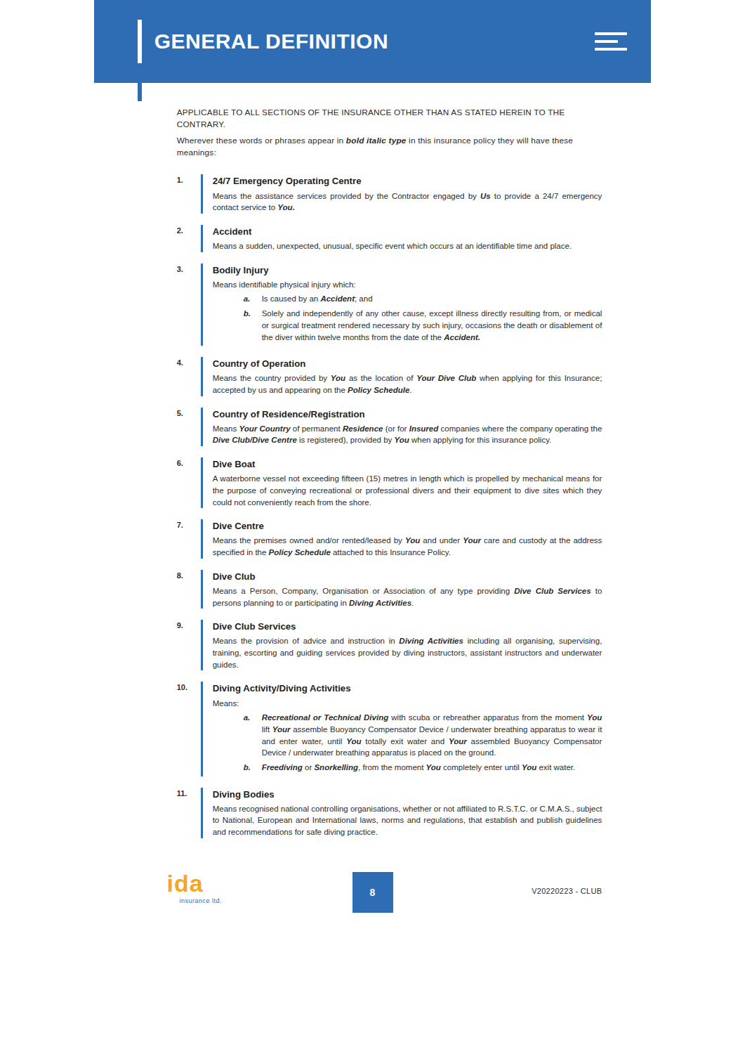GENERAL DEFINITION
APPLICABLE TO ALL SECTIONS OF THE INSURANCE OTHER THAN AS STATED HEREIN TO THE CONTRARY.
Wherever these words or phrases appear in bold italic type in this insurance policy they will have these meanings:
1.
24/7 Emergency Operating Centre
Means the assistance services provided by the Contractor engaged by Us to provide a 24/7 emergency contact service to You.
2.
Accident
Means a sudden, unexpected, unusual, specific event which occurs at an identifiable time and place.
3.
Bodily Injury
Means identifiable physical injury which:
a.
Is caused by an Accident; and
b.
Solely and independently of any other cause, except illness directly resulting from, or medical or surgical treatment rendered necessary by such injury, occasions the death or disablement of the diver within twelve months from the date of the Accident.
4.
Country of Operation
Means the country provided by You as the location of Your Dive Club when applying for this Insurance; accepted by us and appearing on the Policy Schedule.
5.
Country of Residence/Registration
Means Your Country of permanent Residence (or for Insured companies where the company operating the Dive Club/Dive Centre is registered), provided by You when applying for this insurance policy.
6.
Dive Boat
A waterborne vessel not exceeding fifteen (15) metres in length which is propelled by mechanical means for the purpose of conveying recreational or professional divers and their equipment to dive sites which they could not conveniently reach from the shore.
7.
Dive Centre
Means the premises owned and/or rented/leased by You and under Your care and custody at the address specified in the Policy Schedule attached to this Insurance Policy.
8.
Dive Club
Means a Person, Company, Organisation or Association of any type providing Dive Club Services to persons planning to or participating in Diving Activities.
9.
Dive Club Services
Means the provision of advice and instruction in Diving Activities including all organising, supervising, training, escorting and guiding services provided by diving instructors, assistant instructors and underwater guides.
10.
Diving Activity/Diving Activities
Means:
a.
Recreational or Technical Diving with scuba or rebreather apparatus from the moment You lift Your assemble Buoyancy Compensator Device / underwater breathing apparatus to wear it and enter water, until You totally exit water and Your assembled Buoyancy Compensator Device / underwater breathing apparatus is placed on the ground.
b.
Freediving or Snorkelling, from the moment You completely enter until You exit water.
11.
Diving Bodies
Means recognised national controlling organisations, whether or not affiliated to R.S.T.C. or C.M.A.S., subject to National, European and International laws, norms and regulations, that establish and publish guidelines and recommendations for safe diving practice.
ida
insurance ltd.
8
V20220223 - CLUB